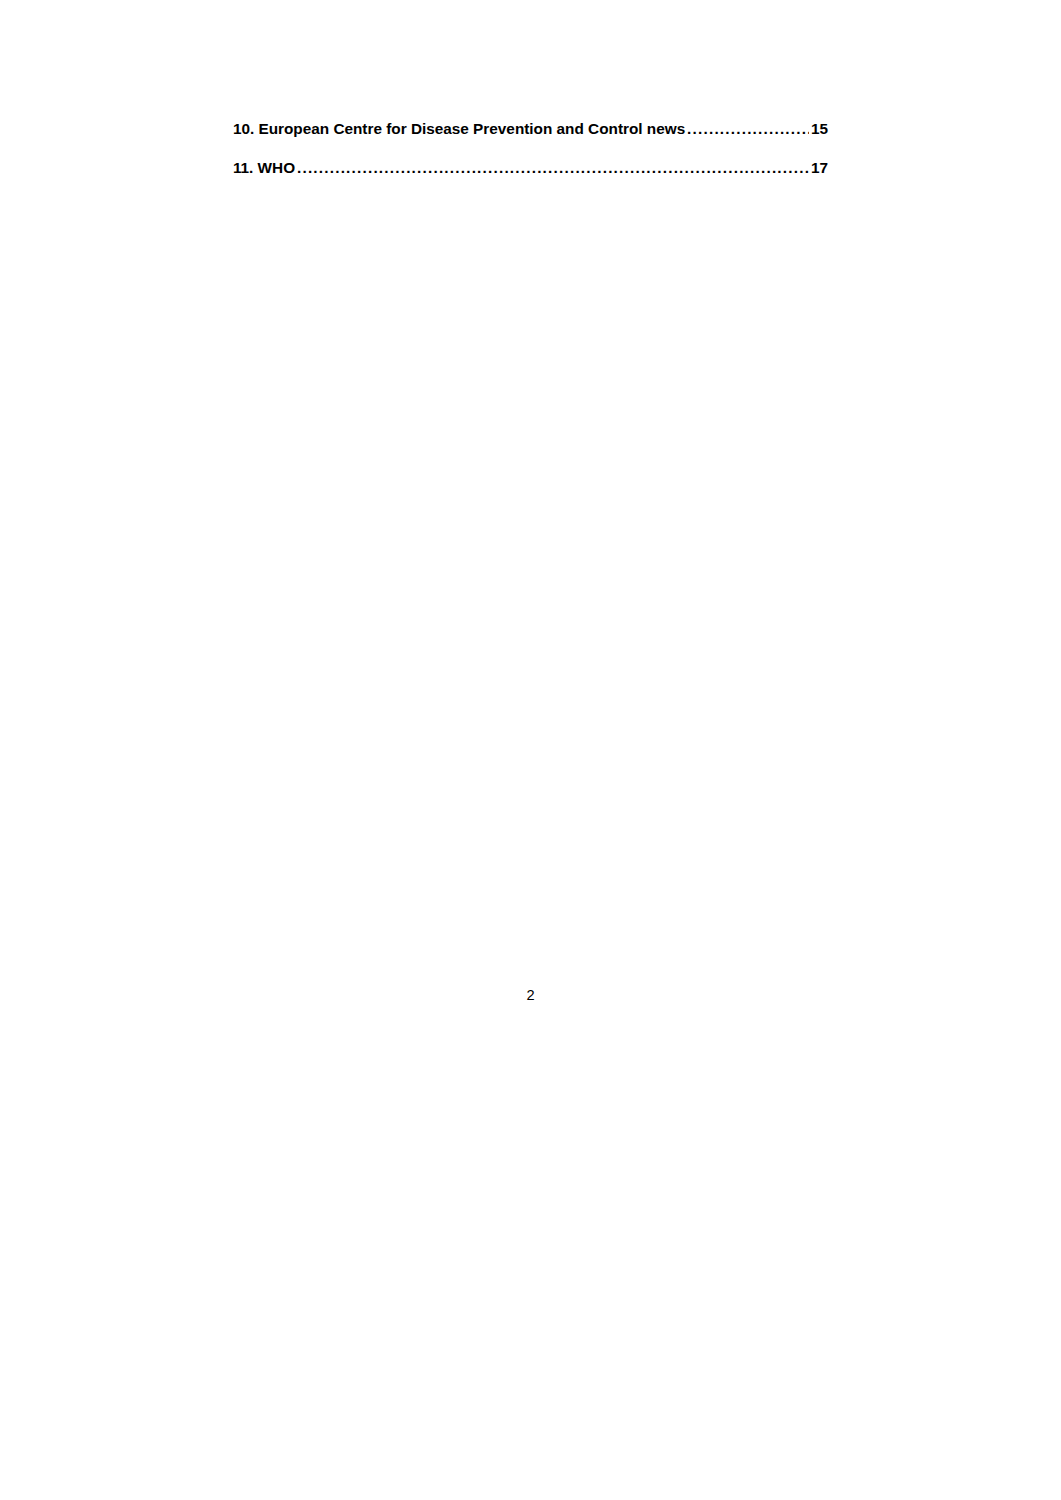10. European Centre for Disease Prevention and Control news ........................................................... 15
11. WHO ................................................................................................................................................. 17
2